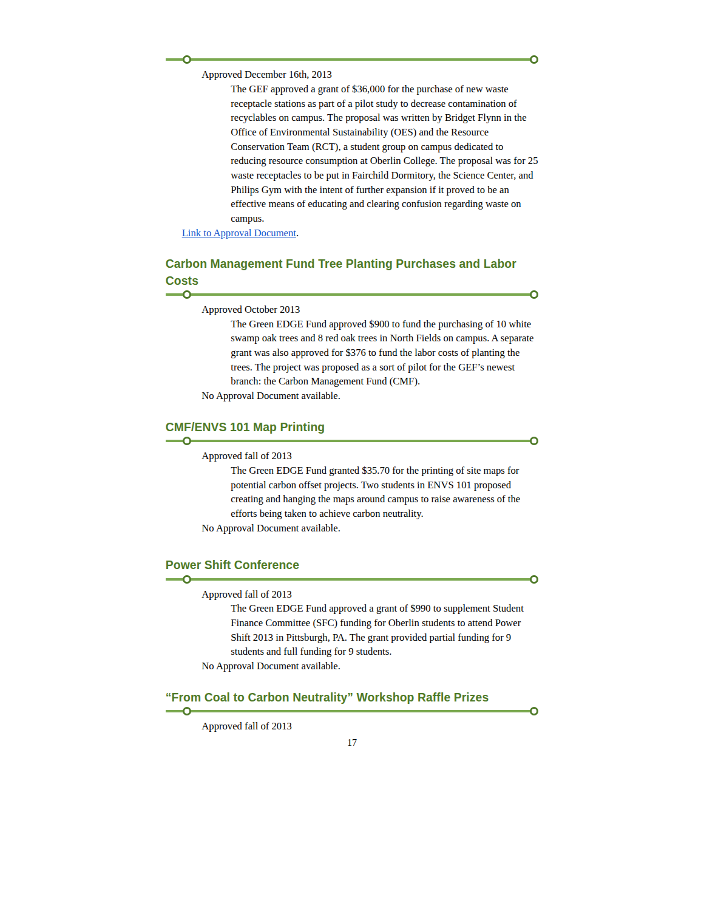Approved December 16th, 2013
The GEF approved a grant of $36,000 for the purchase of new waste receptacle stations as part of a pilot study to decrease contamination of recyclables on campus. The proposal was written by Bridget Flynn in the Office of Environmental Sustainability (OES) and the Resource Conservation Team (RCT), a student group on campus dedicated to reducing resource consumption at Oberlin College. The proposal was for 25 waste receptacles to be put in Fairchild Dormitory, the Science Center, and Philips Gym with the intent of further expansion if it proved to be an effective means of educating and clearing confusion regarding waste on campus.
Link to Approval Document.
Carbon Management Fund Tree Planting Purchases and Labor Costs
Approved October 2013
The Green EDGE Fund approved $900 to fund the purchasing of 10 white swamp oak trees and 8 red oak trees in North Fields on campus. A separate grant was also approved for $376 to fund the labor costs of planting the trees. The project was proposed as a sort of pilot for the GEF’s newest branch: the Carbon Management Fund (CMF).
No Approval Document available.
CMF/ENVS 101 Map Printing
Approved fall of 2013
The Green EDGE Fund granted $35.70 for the printing of site maps for potential carbon offset projects. Two students in ENVS 101 proposed creating and hanging the maps around campus to raise awareness of the efforts being taken to achieve carbon neutrality.
No Approval Document available.
Power Shift Conference
Approved fall of 2013
The Green EDGE Fund approved a grant of $990 to supplement Student Finance Committee (SFC) funding for Oberlin students to attend Power Shift 2013 in Pittsburgh, PA. The grant provided partial funding for 9 students and full funding for 9 students.
No Approval Document available.
“From Coal to Carbon Neutrality” Workshop Raffle Prizes
Approved fall of 2013
17